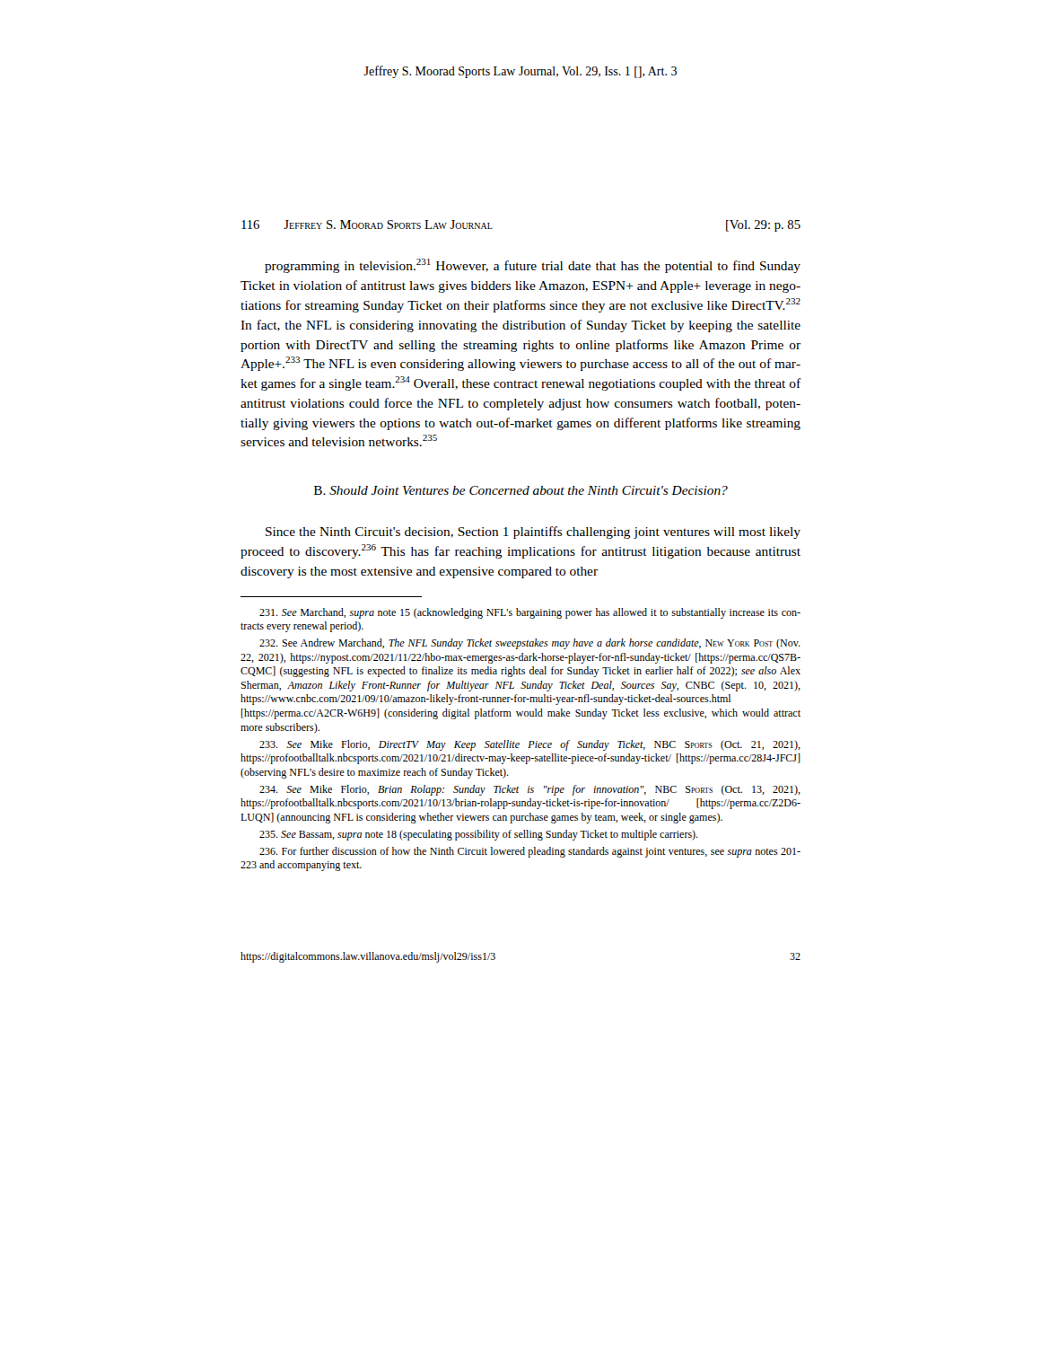Jeffrey S. Moorad Sports Law Journal, Vol. 29, Iss. 1 [], Art. 3
116 Jeffrey S. Moorad Sports Law Journal [Vol. 29: p. 85
programming in television.231 However, a future trial date that has the potential to find Sunday Ticket in violation of antitrust laws gives bidders like Amazon, ESPN+ and Apple+ leverage in negotiations for streaming Sunday Ticket on their platforms since they are not exclusive like DirectTV.232 In fact, the NFL is considering innovating the distribution of Sunday Ticket by keeping the satellite portion with DirectTV and selling the streaming rights to online platforms like Amazon Prime or Apple+.233 The NFL is even considering allowing viewers to purchase access to all of the out of market games for a single team.234 Overall, these contract renewal negotiations coupled with the threat of antitrust violations could force the NFL to completely adjust how consumers watch football, potentially giving viewers the options to watch out-of-market games on different platforms like streaming services and television networks.235
B. Should Joint Ventures be Concerned about the Ninth Circuit's Decision?
Since the Ninth Circuit's decision, Section 1 plaintiffs challenging joint ventures will most likely proceed to discovery.236 This has far reaching implications for antitrust litigation because antitrust discovery is the most extensive and expensive compared to other
231. See Marchand, supra note 15 (acknowledging NFL's bargaining power has allowed it to substantially increase its contracts every renewal period).
232. See Andrew Marchand, The NFL Sunday Ticket sweepstakes may have a dark horse candidate, New York Post (Nov. 22, 2021), https://nypost.com/2021/11/22/hbo-max-emerges-as-dark-horse-player-for-nfl-sunday-ticket/ [https://perma.cc/QS7B-CQMC] (suggesting NFL is expected to finalize its media rights deal for Sunday Ticket in earlier half of 2022); see also Alex Sherman, Amazon Likely Front-Runner for Multiyear NFL Sunday Ticket Deal, Sources Say, CNBC (Sept. 10, 2021), https://www.cnbc.com/2021/09/10/amazon-likely-front-runner-for-multi-year-nfl-sunday-ticket-deal-sources.html [https://perma.cc/A2CR-W6H9] (considering digital platform would make Sunday Ticket less exclusive, which would attract more subscribers).
233. See Mike Florio, DirectTV May Keep Satellite Piece of Sunday Ticket, NBC Sports (Oct. 21, 2021), https://profootballtalk.nbcsports.com/2021/10/21/directv-may-keep-satellite-piece-of-sunday-ticket/ [https://perma.cc/28J4-JFCJ] (observing NFL's desire to maximize reach of Sunday Ticket).
234. See Mike Florio, Brian Rolapp: Sunday Ticket is "ripe for innovation", NBC Sports (Oct. 13, 2021), https://profootballtalk.nbcsports.com/2021/10/13/brian-rolapp-sunday-ticket-is-ripe-for-innovation/ [https://perma.cc/Z2D6-LUQN] (announcing NFL is considering whether viewers can purchase games by team, week, or single games).
235. See Bassam, supra note 18 (speculating possibility of selling Sunday Ticket to multiple carriers).
236. For further discussion of how the Ninth Circuit lowered pleading standards against joint ventures, see supra notes 201-223 and accompanying text.
https://digitalcommons.law.villanova.edu/mslj/vol29/iss1/3 32